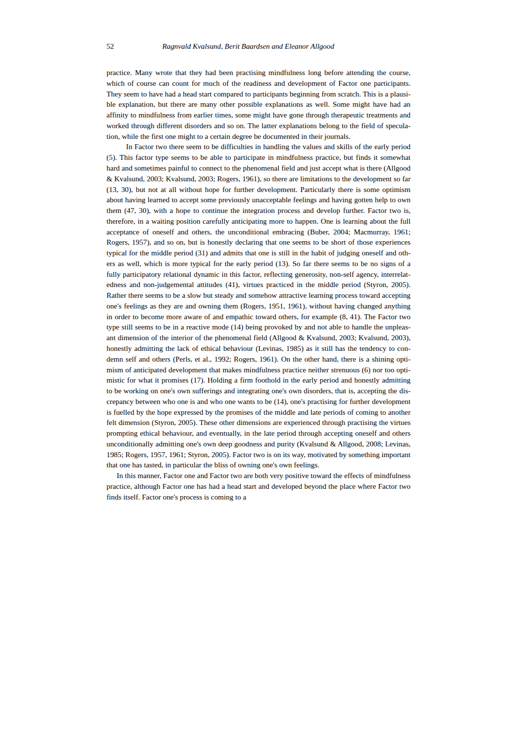52 Ragnvald Kvalsund, Berit Baardsen and Eleanor Allgood
practice. Many wrote that they had been practising mindfulness long before attending the course, which of course can count for much of the readiness and development of Factor one participants. They seem to have had a head start compared to participants beginning from scratch. This is a plausible explanation, but there are many other possible explanations as well. Some might have had an affinity to mindfulness from earlier times, some might have gone through therapeutic treatments and worked through different disorders and so on. The latter explanations belong to the field of speculation, while the first one might to a certain degree be documented in their journals.
In Factor two there seem to be difficulties in handling the values and skills of the early period (5). This factor type seems to be able to participate in mindfulness practice, but finds it somewhat hard and sometimes painful to connect to the phenomenal field and just accept what is there (Allgood & Kvalsund, 2003; Kvalsund, 2003; Rogers, 1961), so there are limitations to the development so far (13, 30), but not at all without hope for further development. Particularly there is some optimism about having learned to accept some previously unacceptable feelings and having gotten help to own them (47, 30), with a hope to continue the integration process and develop further. Factor two is, therefore, in a waiting position carefully anticipating more to happen. One is learning about the full acceptance of oneself and others, the unconditional embracing (Buber, 2004; Macmurray, 1961; Rogers, 1957), and so on, but is honestly declaring that one seems to be short of those experiences typical for the middle period (31) and admits that one is still in the habit of judging oneself and others as well, which is more typical for the early period (13). So far there seems to be no signs of a fully participatory relational dynamic in this factor, reflecting generosity, non-self agency, interrelatedness and non-judgemental attitudes (41), virtues practiced in the middle period (Styron, 2005). Rather there seems to be a slow but steady and somehow attractive learning process toward accepting one's feelings as they are and owning them (Rogers, 1951, 1961), without having changed anything in order to become more aware of and empathic toward others, for example (8, 41). The Factor two type still seems to be in a reactive mode (14) being provoked by and not able to handle the unpleasant dimension of the interior of the phenomenal field (Allgood & Kvalsund, 2003; Kvalsund, 2003), honestly admitting the lack of ethical behaviour (Levinas, 1985) as it still has the tendency to condemn self and others (Perls, et al., 1992; Rogers, 1961). On the other hand, there is a shining optimism of anticipated development that makes mindfulness practice neither strenuous (6) nor too optimistic for what it promises (17). Holding a firm foothold in the early period and honestly admitting to be working on one's own sufferings and integrating one's own disorders, that is, accepting the discrepancy between who one is and who one wants to be (14), one's practising for further development is fuelled by the hope expressed by the promises of the middle and late periods of coming to another felt dimension (Styron, 2005). These other dimensions are experienced through practising the virtues prompting ethical behaviour, and eventually, in the late period through accepting oneself and others unconditionally admitting one's own deep goodness and purity (Kvalsund & Allgood, 2008; Levinas, 1985; Rogers, 1957, 1961; Styron, 2005). Factor two is on its way, motivated by something important that one has tasted, in particular the bliss of owning one's own feelings.
In this manner, Factor one and Factor two are both very positive toward the effects of mindfulness practice, although Factor one has had a head start and developed beyond the place where Factor two finds itself. Factor one's process is coming to a